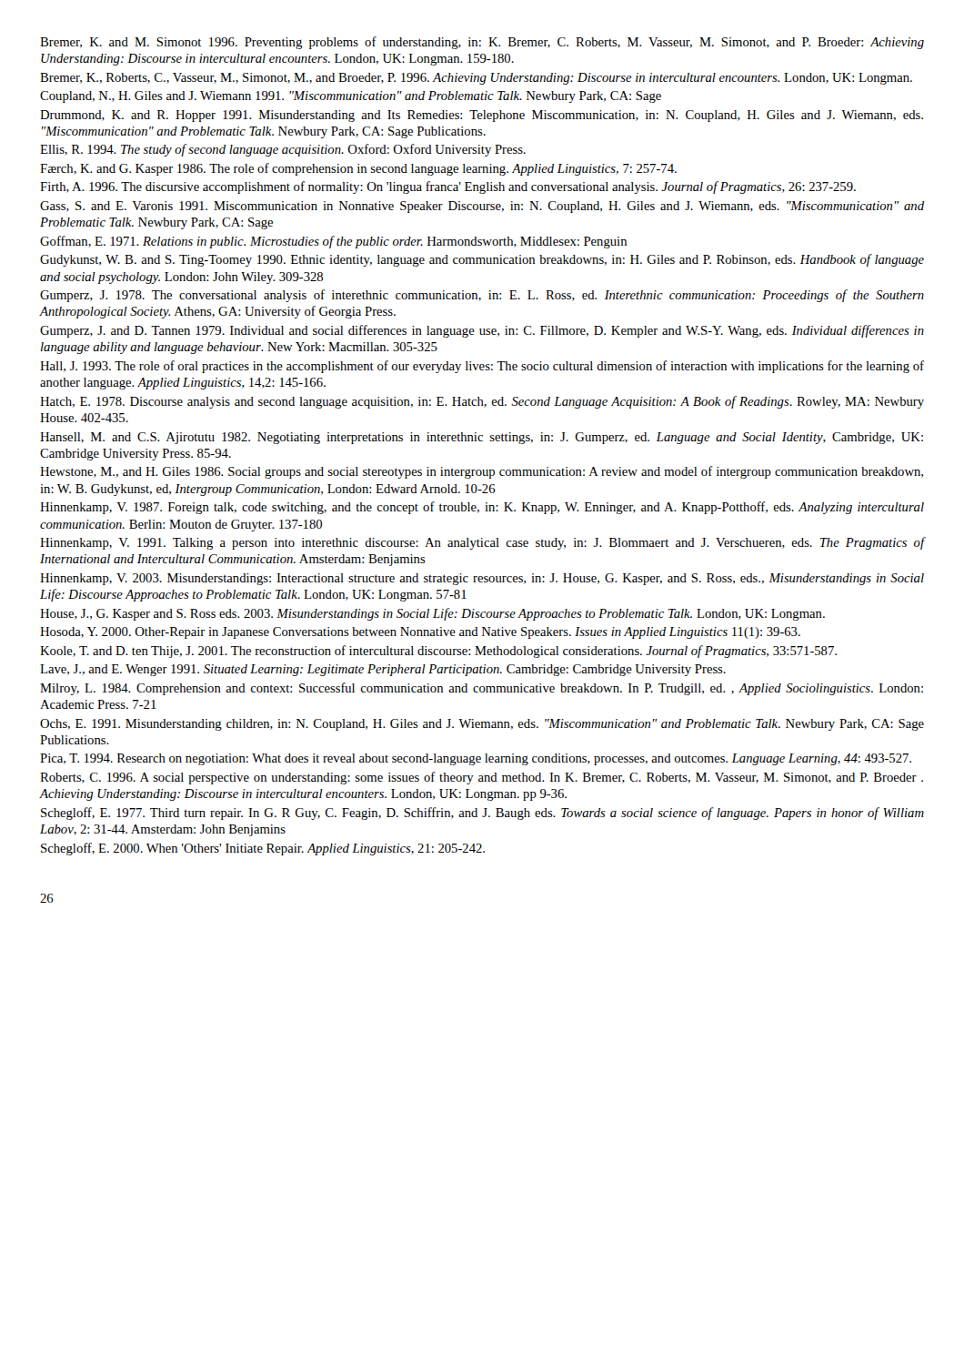Bremer, K. and M. Simonot 1996. Preventing problems of understanding, in: K. Bremer, C. Roberts, M. Vasseur, M. Simonot, and P. Broeder: Achieving Understanding: Discourse in intercultural encounters. London, UK: Longman. 159-180.
Bremer, K., Roberts, C., Vasseur, M., Simonot, M., and Broeder, P. 1996. Achieving Understanding: Discourse in intercultural encounters. London, UK: Longman.
Coupland, N., H. Giles and J. Wiemann 1991. "Miscommunication" and Problematic Talk. Newbury Park, CA: Sage
Drummond, K. and R. Hopper 1991. Misunderstanding and Its Remedies: Telephone Miscommunication, in: N. Coupland, H. Giles and J. Wiemann, eds. "Miscommunication" and Problematic Talk. Newbury Park, CA: Sage Publications.
Ellis, R. 1994. The study of second language acquisition. Oxford: Oxford University Press.
Færch, K. and G. Kasper 1986. The role of comprehension in second language learning. Applied Linguistics, 7: 257-74.
Firth, A. 1996. The discursive accomplishment of normality: On 'lingua franca' English and conversational analysis. Journal of Pragmatics, 26: 237-259.
Gass, S. and E. Varonis 1991. Miscommunication in Nonnative Speaker Discourse, in: N. Coupland, H. Giles and J. Wiemann, eds. "Miscommunication" and Problematic Talk. Newbury Park, CA: Sage
Goffman, E. 1971. Relations in public. Microstudies of the public order. Harmondsworth, Middlesex: Penguin
Gudykunst, W. B. and S. Ting-Toomey 1990. Ethnic identity, language and communication breakdowns, in: H. Giles and P. Robinson, eds. Handbook of language and social psychology. London: John Wiley. 309-328
Gumperz, J. 1978. The conversational analysis of interethnic communication, in: E. L. Ross, ed. Interethnic communication: Proceedings of the Southern Anthropological Society. Athens, GA: University of Georgia Press.
Gumperz, J. and D. Tannen 1979. Individual and social differences in language use, in: C. Fillmore, D. Kempler and W.S-Y. Wang, eds. Individual differences in language ability and language behaviour. New York: Macmillan. 305-325
Hall, J. 1993. The role of oral practices in the accomplishment of our everyday lives: The socio cultural dimension of interaction with implications for the learning of another language. Applied Linguistics, 14,2: 145-166.
Hatch, E. 1978. Discourse analysis and second language acquisition, in: E. Hatch, ed. Second Language Acquisition: A Book of Readings. Rowley, MA: Newbury House. 402-435.
Hansell, M. and C.S. Ajirotutu 1982. Negotiating interpretations in interethnic settings, in: J. Gumperz, ed. Language and Social Identity, Cambridge, UK: Cambridge University Press. 85-94.
Hewstone, M., and H. Giles 1986. Social groups and social stereotypes in intergroup communication: A review and model of intergroup communication breakdown, in: W. B. Gudykunst, ed, Intergroup Communication, London: Edward Arnold. 10-26
Hinnenkamp, V. 1987. Foreign talk, code switching, and the concept of trouble, in: K. Knapp, W. Enninger, and A. Knapp-Potthoff, eds. Analyzing intercultural communication. Berlin: Mouton de Gruyter. 137-180
Hinnenkamp, V. 1991. Talking a person into interethnic discourse: An analytical case study, in: J. Blommaert and J. Verschueren, eds. The Pragmatics of International and Intercultural Communication. Amsterdam: Benjamins
Hinnenkamp, V. 2003. Misunderstandings: Interactional structure and strategic resources, in: J. House, G. Kasper, and S. Ross, eds., Misunderstandings in Social Life: Discourse Approaches to Problematic Talk. London, UK: Longman. 57-81
House, J., G. Kasper and S. Ross eds. 2003. Misunderstandings in Social Life: Discourse Approaches to Problematic Talk. London, UK: Longman.
Hosoda, Y. 2000. Other-Repair in Japanese Conversations between Nonnative and Native Speakers. Issues in Applied Linguistics 11(1): 39-63.
Koole, T. and D. ten Thije, J. 2001. The reconstruction of intercultural discourse: Methodological considerations. Journal of Pragmatics, 33:571-587.
Lave, J., and E. Wenger 1991. Situated Learning: Legitimate Peripheral Participation. Cambridge: Cambridge University Press.
Milroy, L. 1984. Comprehension and context: Successful communication and communicative breakdown. In P. Trudgill, ed. , Applied Sociolinguistics. London: Academic Press. 7-21
Ochs, E. 1991. Misunderstanding children, in: N. Coupland, H. Giles and J. Wiemann, eds. "Miscommunication" and Problematic Talk. Newbury Park, CA: Sage Publications.
Pica, T. 1994. Research on negotiation: What does it reveal about second-language learning conditions, processes, and outcomes. Language Learning, 44: 493-527.
Roberts, C. 1996. A social perspective on understanding: some issues of theory and method. In K. Bremer, C. Roberts, M. Vasseur, M. Simonot, and P. Broeder . Achieving Understanding: Discourse in intercultural encounters. London, UK: Longman. pp 9-36.
Schegloff, E. 1977. Third turn repair. In G. R Guy, C. Feagin, D. Schiffrin, and J. Baugh eds. Towards a social science of language. Papers in honor of William Labov, 2: 31-44. Amsterdam: John Benjamins
Schegloff, E. 2000. When 'Others' Initiate Repair. Applied Linguistics, 21: 205-242.
26